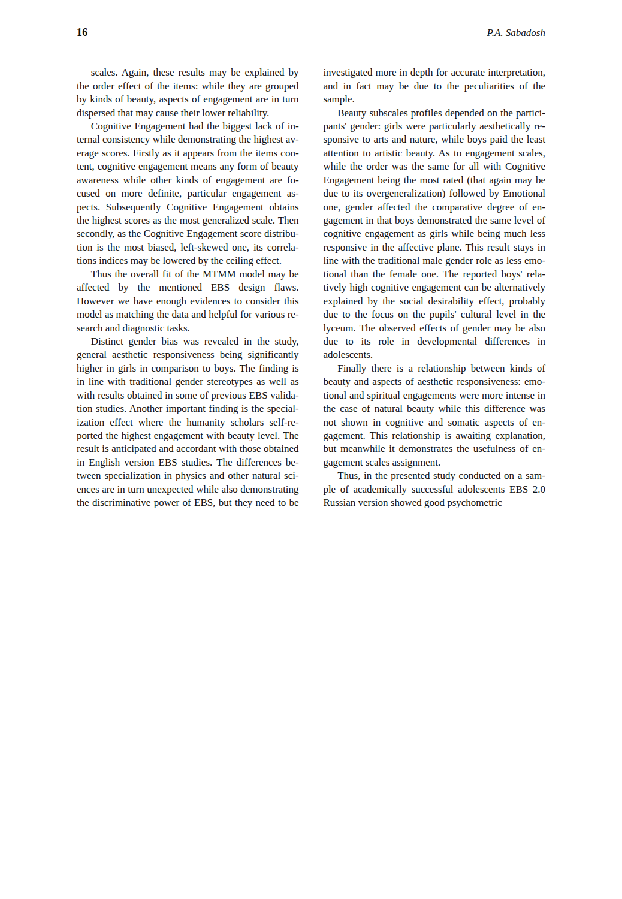16 P.A. Sabadosh
scales. Again, these results may be explained by the order effect of the items: while they are grouped by kinds of beauty, aspects of engagement are in turn dispersed that may cause their lower reliability.
Cognitive Engagement had the biggest lack of internal consistency while demonstrating the highest average scores. Firstly as it appears from the items content, cognitive engagement means any form of beauty awareness while other kinds of engagement are focused on more definite, particular engagement aspects. Subsequently Cognitive Engagement obtains the highest scores as the most generalized scale. Then secondly, as the Cognitive Engagement score distribution is the most biased, left-skewed one, its correlations indices may be lowered by the ceiling effect.
Thus the overall fit of the MTMM model may be affected by the mentioned EBS design flaws. However we have enough evidences to consider this model as matching the data and helpful for various research and diagnostic tasks.
Distinct gender bias was revealed in the study, general aesthetic responsiveness being significantly higher in girls in comparison to boys. The finding is in line with traditional gender stereotypes as well as with results obtained in some of previous EBS validation studies. Another important finding is the specialization effect where the humanity scholars self-reported the highest engagement with beauty level. The result is anticipated and accordant with those obtained in English version EBS studies. The differences between specialization in physics and other natural sciences are in turn unexpected while also demonstrating the discriminative power of EBS, but they need to be investigated more in depth for accurate interpretation, and in fact may be due to the peculiarities of the sample.
Beauty subscales profiles depended on the participants' gender: girls were particularly aesthetically responsive to arts and nature, while boys paid the least attention to artistic beauty. As to engagement scales, while the order was the same for all with Cognitive Engagement being the most rated (that again may be due to its overgeneralization) followed by Emotional one, gender affected the comparative degree of engagement in that boys demonstrated the same level of cognitive engagement as girls while being much less responsive in the affective plane. This result stays in line with the traditional male gender role as less emotional than the female one. The reported boys' relatively high cognitive engagement can be alternatively explained by the social desirability effect, probably due to the focus on the pupils' cultural level in the lyceum. The observed effects of gender may be also due to its role in developmental differences in adolescents.
Finally there is a relationship between kinds of beauty and aspects of aesthetic responsiveness: emotional and spiritual engagements were more intense in the case of natural beauty while this difference was not shown in cognitive and somatic aspects of engagement. This relationship is awaiting explanation, but meanwhile it demonstrates the usefulness of engagement scales assignment.
Thus, in the presented study conducted on a sample of academically successful adolescents EBS 2.0 Russian version showed good psychometric